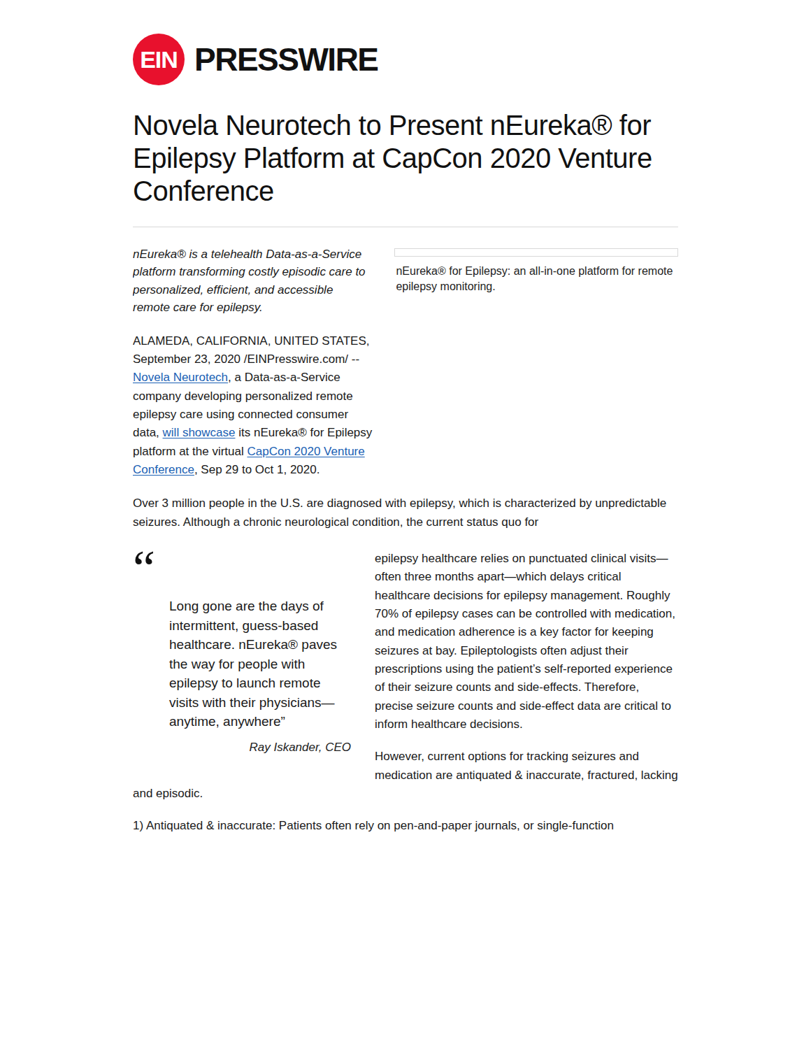EIN
PRESSWIRE
Novela Neurotech to Present nEureka® for Epilepsy Platform at CapCon 2020 Venture Conference
nEureka® for Epilepsy: an all-in-one platform for remote epilepsy monitoring.
nEureka® is a telehealth Data-as-a-Service platform transforming costly episodic care to personalized, efficient, and accessible remote care for epilepsy.
ALAMEDA, CALIFORNIA, UNITED STATES, September 23, 2020 /EINPresswire.com/ -- Novela Neurotech, a Data-as-a-Service company developing personalized remote epilepsy care using connected consumer data, will showcase its nEureka® for Epilepsy platform at the virtual CapCon 2020 Venture Conference, Sep 29 to Oct 1, 2020.
Over 3 million people in the U.S. are diagnosed with epilepsy, which is characterized by unpredictable seizures. Although a chronic neurological condition, the current status quo for
“
Long gone are the days of intermittent, guess-based healthcare. nEureka® paves the way for people with epilepsy to launch remote visits with their physicians—anytime, anywhere”
Ray Iskander, CEO
epilepsy healthcare relies on punctuated clinical visits—often three months apart—which delays critical healthcare decisions for epilepsy management. Roughly 70% of epilepsy cases can be controlled with medication, and medication adherence is a key factor for keeping seizures at bay. Epileptologists often adjust their prescriptions using the patient’s self-reported experience of their seizure counts and side-effects. Therefore, precise seizure counts and side-effect data are critical to inform healthcare decisions.
However, current options for tracking seizures and medication are antiquated & inaccurate, fractured, lacking and episodic.
1) Antiquated & inaccurate: Patients often rely on pen-and-paper journals, or single-function